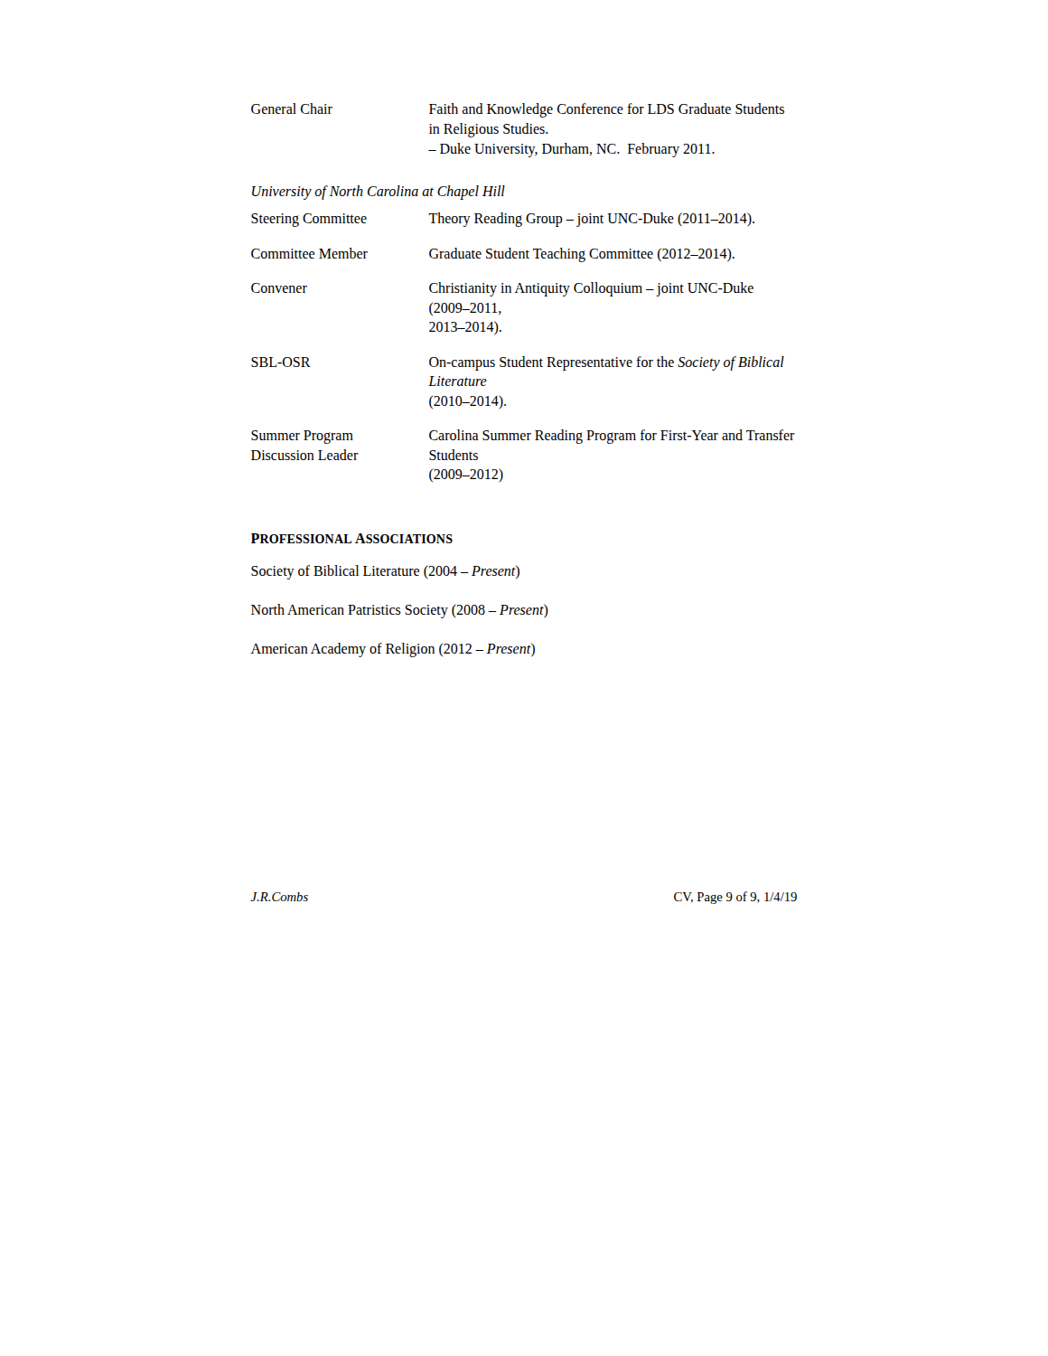General Chair
Faith and Knowledge Conference for LDS Graduate Students in Religious Studies. – Duke University, Durham, NC. February 2011.
University of North Carolina at Chapel Hill
Steering Committee
Theory Reading Group – joint UNC-Duke (2011–2014).
Committee Member
Graduate Student Teaching Committee (2012–2014).
Convener
Christianity in Antiquity Colloquium – joint UNC-Duke (2009–2011, 2013–2014).
SBL-OSR
On-campus Student Representative for the Society of Biblical Literature (2010–2014).
Summer Program
Discussion Leader
Carolina Summer Reading Program for First-Year and Transfer Students (2009–2012)
PROFESSIONAL ASSOCIATIONS
Society of Biblical Literature (2004 – Present)
North American Patristics Society (2008 – Present)
American Academy of Religion (2012 – Present)
J.R.Combs
CV, Page 9 of 9, 1/4/19